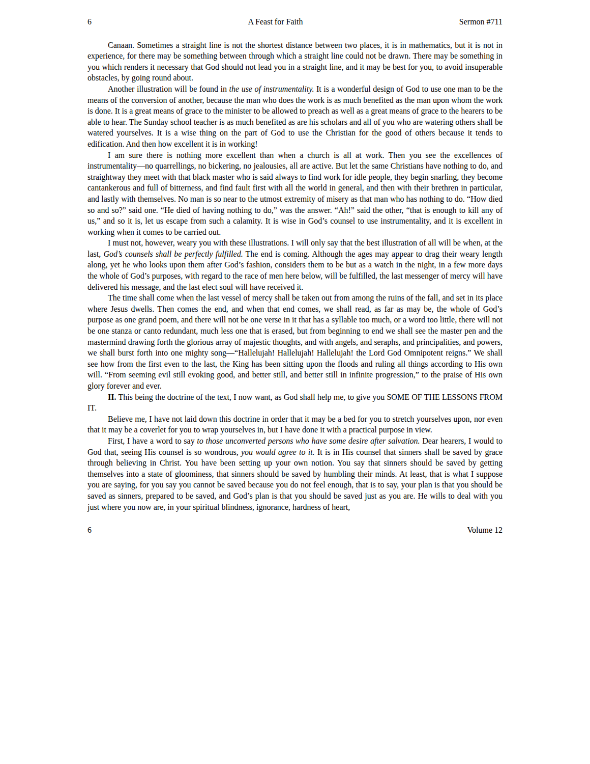6 A Feast for Faith Sermon #711
Canaan. Sometimes a straight line is not the shortest distance between two places, it is in mathematics, but it is not in experience, for there may be something between through which a straight line could not be drawn. There may be something in you which renders it necessary that God should not lead you in a straight line, and it may be best for you, to avoid insuperable obstacles, by going round about.
Another illustration will be found in the use of instrumentality. It is a wonderful design of God to use one man to be the means of the conversion of another, because the man who does the work is as much benefited as the man upon whom the work is done. It is a great means of grace to the minister to be allowed to preach as well as a great means of grace to the hearers to be able to hear. The Sunday school teacher is as much benefited as are his scholars and all of you who are watering others shall be watered yourselves. It is a wise thing on the part of God to use the Christian for the good of others because it tends to edification. And then how excellent it is in working!
I am sure there is nothing more excellent than when a church is all at work. Then you see the excellences of instrumentality—no quarrellings, no bickering, no jealousies, all are active. But let the same Christians have nothing to do, and straightway they meet with that black master who is said always to find work for idle people, they begin snarling, they become cantankerous and full of bitterness, and find fault first with all the world in general, and then with their brethren in particular, and lastly with themselves. No man is so near to the utmost extremity of misery as that man who has nothing to do. “How died so and so?” said one. “He died of having nothing to do,” was the answer. “Ah!” said the other, “that is enough to kill any of us,” and so it is, let us escape from such a calamity. It is wise in God’s counsel to use instrumentality, and it is excellent in working when it comes to be carried out.
I must not, however, weary you with these illustrations. I will only say that the best illustration of all will be when, at the last, God’s counsels shall be perfectly fulfilled. The end is coming. Although the ages may appear to drag their weary length along, yet he who looks upon them after God’s fashion, considers them to be but as a watch in the night, in a few more days the whole of God’s purposes, with regard to the race of men here below, will be fulfilled, the last messenger of mercy will have delivered his message, and the last elect soul will have received it.
The time shall come when the last vessel of mercy shall be taken out from among the ruins of the fall, and set in its place where Jesus dwells. Then comes the end, and when that end comes, we shall read, as far as may be, the whole of God’s purpose as one grand poem, and there will not be one verse in it that has a syllable too much, or a word too little, there will not be one stanza or canto redundant, much less one that is erased, but from beginning to end we shall see the master pen and the mastermind drawing forth the glorious array of majestic thoughts, and with angels, and seraphs, and principalities, and powers, we shall burst forth into one mighty song—“Hallelujah! Hallelujah! Hallelujah! the Lord God Omnipotent reigns.” We shall see how from the first even to the last, the King has been sitting upon the floods and ruling all things according to His own will. “From seeming evil still evoking good, and better still, and better still in infinite progression,” to the praise of His own glory forever and ever.
II. This being the doctrine of the text, I now want, as God shall help me, to give you SOME OF THE LESSONS FROM IT.
Believe me, I have not laid down this doctrine in order that it may be a bed for you to stretch yourselves upon, nor even that it may be a coverlet for you to wrap yourselves in, but I have done it with a practical purpose in view.
First, I have a word to say to those unconverted persons who have some desire after salvation. Dear hearers, I would to God that, seeing His counsel is so wondrous, you would agree to it. It is in His counsel that sinners shall be saved by grace through believing in Christ. You have been setting up your own notion. You say that sinners should be saved by getting themselves into a state of gloominess, that sinners should be saved by humbling their minds. At least, that is what I suppose you are saying, for you say you cannot be saved because you do not feel enough, that is to say, your plan is that you should be saved as sinners, prepared to be saved, and God’s plan is that you should be saved just as you are. He wills to deal with you just where you now are, in your spiritual blindness, ignorance, hardness of heart,
6 Volume 12